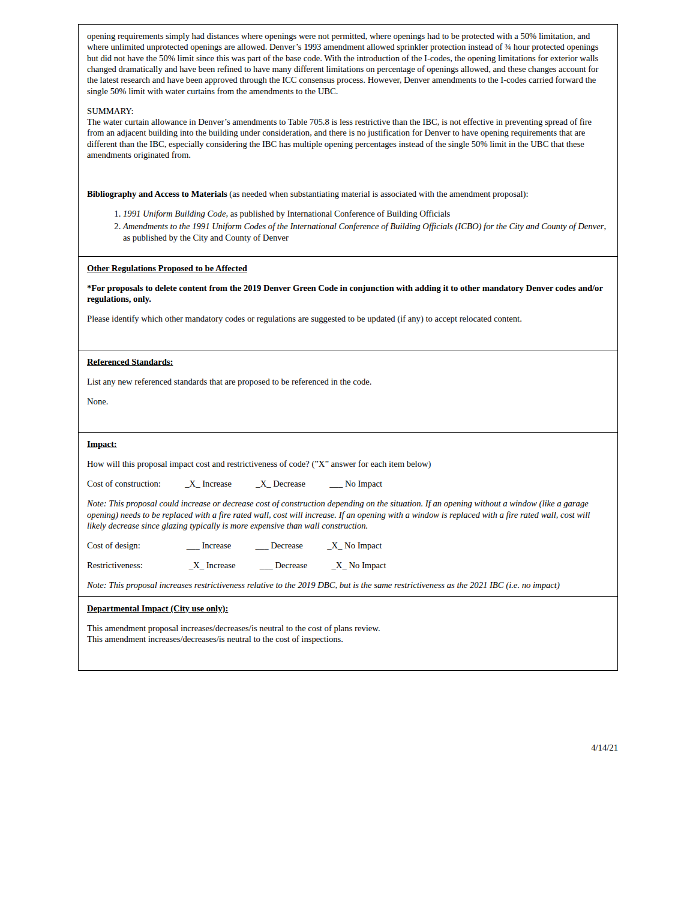opening requirements simply had distances where openings were not permitted, where openings had to be protected with a 50% limitation, and where unlimited unprotected openings are allowed. Denver’s 1993 amendment allowed sprinkler protection instead of ¾ hour protected openings but did not have the 50% limit since this was part of the base code. With the introduction of the I-codes, the opening limitations for exterior walls changed dramatically and have been refined to have many different limitations on percentage of openings allowed, and these changes account for the latest research and have been approved through the ICC consensus process. However, Denver amendments to the I-codes carried forward the single 50% limit with water curtains from the amendments to the UBC.
SUMMARY:
The water curtain allowance in Denver’s amendments to Table 705.8 is less restrictive than the IBC, is not effective in preventing spread of fire from an adjacent building into the building under consideration, and there is no justification for Denver to have opening requirements that are different than the IBC, especially considering the IBC has multiple opening percentages instead of the single 50% limit in the UBC that these amendments originated from.
Bibliography and Access to Materials (as needed when substantiating material is associated with the amendment proposal):
1991 Uniform Building Code, as published by International Conference of Building Officials
Amendments to the 1991 Uniform Codes of the International Conference of Building Officials (ICBO) for the City and County of Denver, as published by the City and County of Denver
Other Regulations Proposed to be Affected
*For proposals to delete content from the 2019 Denver Green Code in conjunction with adding it to other mandatory Denver codes and/or regulations, only.
Please identify which other mandatory codes or regulations are suggested to be updated (if any) to accept relocated content.
Referenced Standards:
List any new referenced standards that are proposed to be referenced in the code.
None.
Impact:
How will this proposal impact cost and restrictiveness of code? (”X” answer for each item below)
Cost of construction: _X_ Increase _X_ Decrease ___ No Impact
Note: This proposal could increase or decrease cost of construction depending on the situation. If an opening without a window (like a garage opening) needs to be replaced with a fire rated wall, cost will increase. If an opening with a window is replaced with a fire rated wall, cost will likely decrease since glazing typically is more expensive than wall construction.
Cost of design: ___ Increase ___ Decrease _X_ No Impact
Restrictiveness: _X_ Increase ___ Decrease _X_ No Impact
Note: This proposal increases restrictiveness relative to the 2019 DBC, but is the same restrictiveness as the 2021 IBC (i.e. no impact)
Departmental Impact (City use only):
This amendment proposal increases/decreases/is neutral to the cost of plans review.
This amendment increases/decreases/is neutral to the cost of inspections.
4/14/21